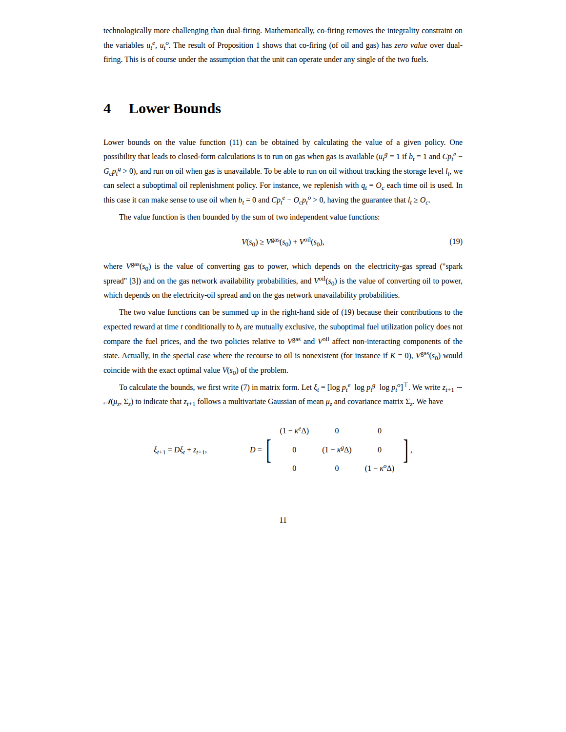technologically more challenging than dual-firing. Mathematically, co-firing removes the integrality constraint on the variables ute, uto. The result of Proposition 1 shows that co-firing (of oil and gas) has zero value over dual-firing. This is of course under the assumption that the unit can operate under any single of the two fuels.
4 Lower Bounds
Lower bounds on the value function (11) can be obtained by calculating the value of a given policy. One possibility that leads to closed-form calculations is to run on gas when gas is available (utg = 1 if bt = 1 and Cpte − Gcptg > 0), and run on oil when gas is unavailable. To be able to run on oil without tracking the storage level lt, we can select a suboptimal oil replenishment policy. For instance, we replenish with qt = Oc each time oil is used. In this case it can make sense to use oil when bt = 0 and Cpte − Ocpto > 0, having the guarantee that lt ≥ Oc.
The value function is then bounded by the sum of two independent value functions:
V(s0) ≥ Vgas(s0) + Voil(s0), (19)
where Vgas(s0) is the value of converting gas to power, which depends on the electricity-gas spread ("spark spread" [3]) and on the gas network availability probabilities, and Voil(s0) is the value of converting oil to power, which depends on the electricity-oil spread and on the gas network unavailability probabilities.
The two value functions can be summed up in the right-hand side of (19) because their contributions to the expected reward at time t conditionally to bt are mutually exclusive, the suboptimal fuel utilization policy does not compare the fuel prices, and the two policies relative to Vgas and Voil affect non-interacting components of the state. Actually, in the special case where the recourse to oil is nonexistent (for instance if K = 0), Vgas(s0) would coincide with the exact optimal value V(s0) of the problem.
To calculate the bounds, we first write (7) in matrix form. Let ξt = [log pte log ptg log pto]⊤. We write zt+1 ∼ 𝒩(μz, Σz) to indicate that zt+1 follows a multivariate Gaussian of mean μz and covariance matrix Σz. We have
ξt+1 = Dξt + zt+1, D = [
| (1 − κ e Δ) | 0 | 0 |
| 0 | (1 − κ g Δ) | 0 |
| 0 | 0 | (1 − κ o Δ) |
],
11